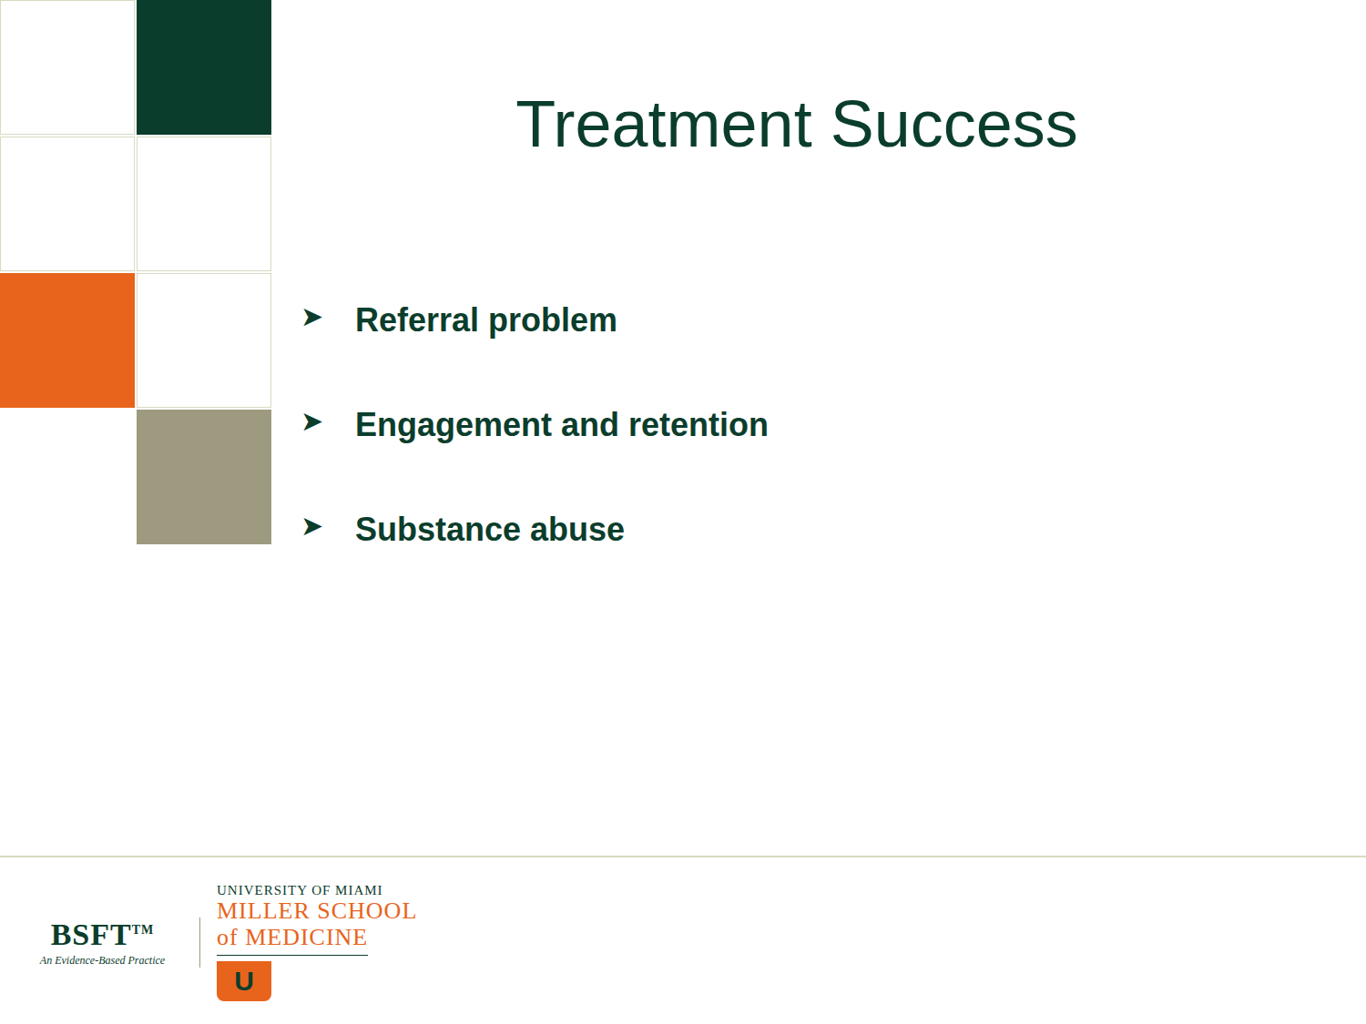Treatment Success
Referral problem
Engagement and retention
Substance abuse
BSFTTM
An Evidence-Based Practice
UNIVERSITY OF MIAMI
MILLER SCHOOL
of MEDICINE
U